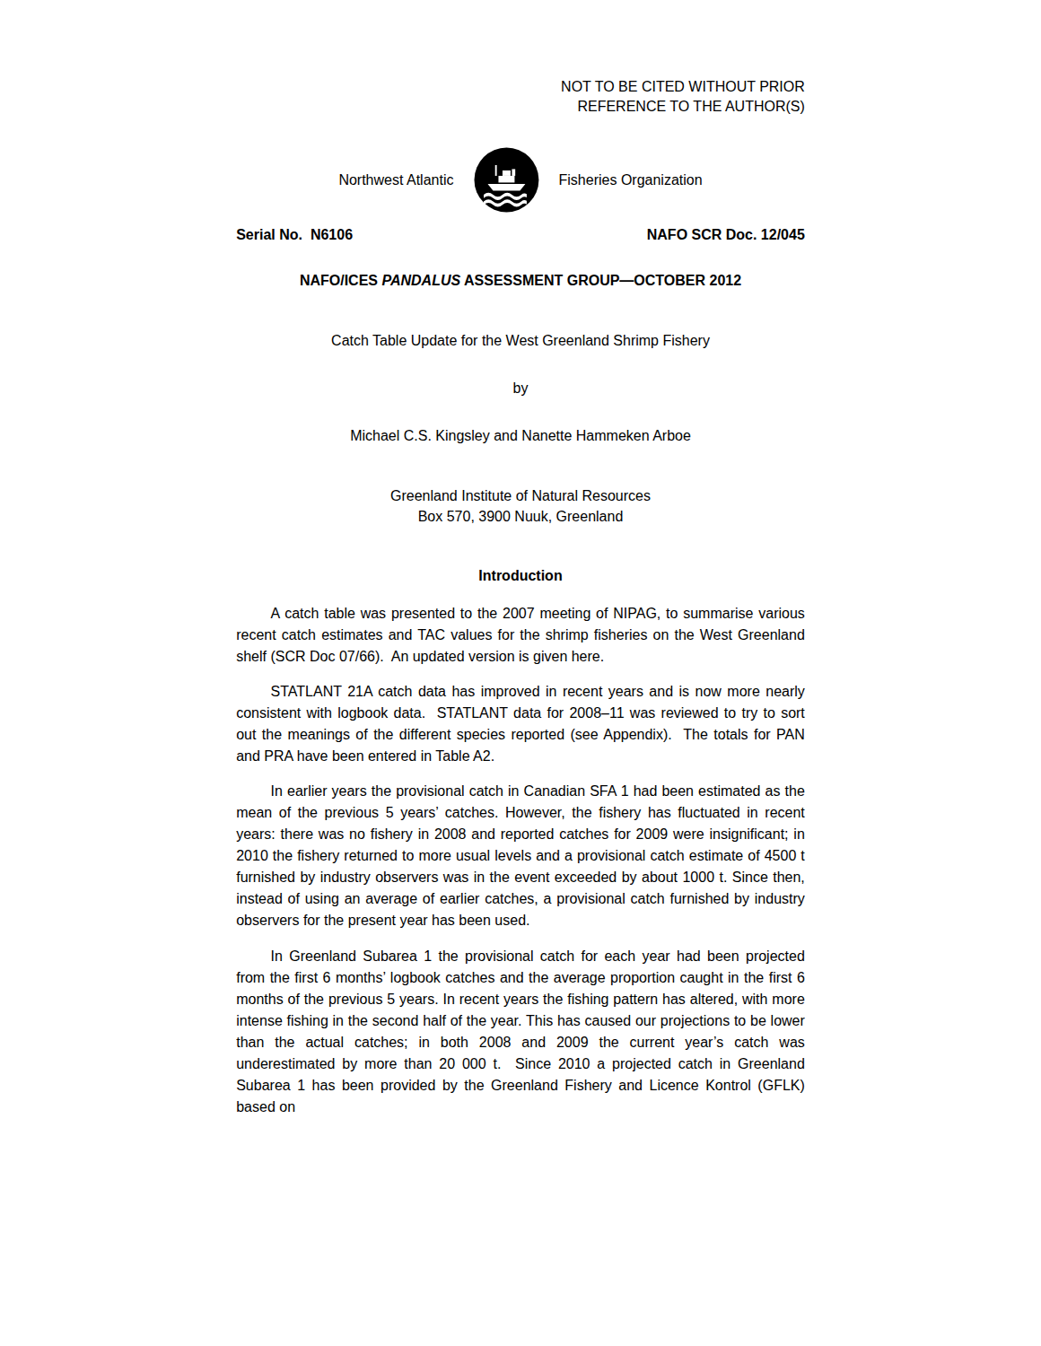NOT TO BE CITED WITHOUT PRIOR
REFERENCE TO THE AUTHOR(S)
Northwest Atlantic Fisheries Organization
Serial No. N6106 NAFO SCR Doc. 12/045
NAFO/ICES PANDALUS ASSESSMENT GROUP—OCTOBER 2012
Catch Table Update for the West Greenland Shrimp Fishery
by
Michael C.S. Kingsley and Nanette Hammeken Arboe
Greenland Institute of Natural Resources
Box 570, 3900 Nuuk, Greenland
Introduction
A catch table was presented to the 2007 meeting of NIPAG, to summarise various recent catch estimates and TAC values for the shrimp fisheries on the West Greenland shelf (SCR Doc 07/66). An updated version is given here.
STATLANT 21A catch data has improved in recent years and is now more nearly consistent with logbook data. STATLANT data for 2008–11 was reviewed to try to sort out the meanings of the different species reported (see Appendix). The totals for PAN and PRA have been entered in Table A2.
In earlier years the provisional catch in Canadian SFA 1 had been estimated as the mean of the previous 5 years’ catches. However, the fishery has fluctuated in recent years: there was no fishery in 2008 and reported catches for 2009 were insignificant; in 2010 the fishery returned to more usual levels and a provisional catch estimate of 4500 t furnished by industry observers was in the event exceeded by about 1000 t. Since then, instead of using an average of earlier catches, a provisional catch furnished by industry observers for the present year has been used.
In Greenland Subarea 1 the provisional catch for each year had been projected from the first 6 months’ logbook catches and the average proportion caught in the first 6 months of the previous 5 years. In recent years the fishing pattern has altered, with more intense fishing in the second half of the year. This has caused our projections to be lower than the actual catches; in both 2008 and 2009 the current year’s catch was underestimated by more than 20 000 t. Since 2010 a projected catch in Greenland Subarea 1 has been provided by the Greenland Fishery and Licence Kontrol (GFLK) based on